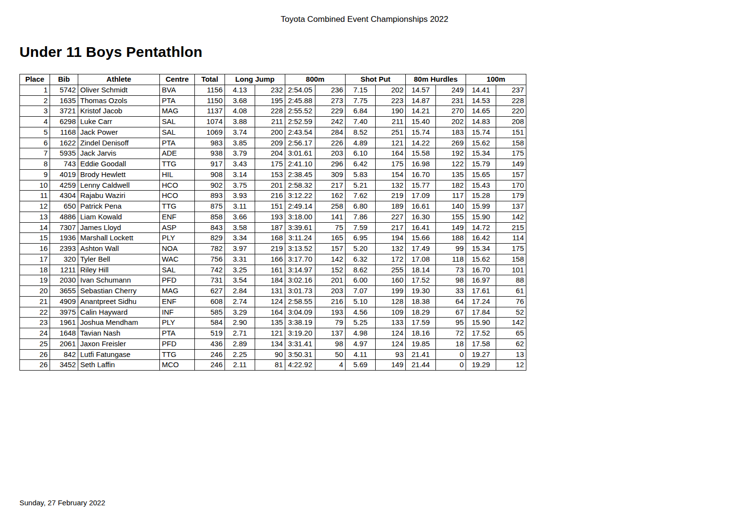Toyota Combined Event Championships 2022
Under 11 Boys Pentathlon
| Place | Bib | Athlete | Centre | Total | Long Jump | 800m | Shot Put | 80m Hurdles | 100m |
| --- | --- | --- | --- | --- | --- | --- | --- | --- | --- |
| 1 | 5742 | Oliver Schmidt | BVA | 1156 | 4.13 | 232 | 2:54.05 | 236 | 7.15 | 202 | 14.57 | 249 | 14.41 | 237 |
| 2 | 1635 | Thomas Ozols | PTA | 1150 | 3.68 | 195 | 2:45.88 | 273 | 7.75 | 223 | 14.87 | 231 | 14.53 | 228 |
| 3 | 3721 | Kristof Jacob | MAG | 1137 | 4.08 | 228 | 2:55.52 | 229 | 6.84 | 190 | 14.21 | 270 | 14.65 | 220 |
| 4 | 6298 | Luke Carr | SAL | 1074 | 3.88 | 211 | 2:52.59 | 242 | 7.40 | 211 | 15.40 | 202 | 14.83 | 208 |
| 5 | 1168 | Jack Power | SAL | 1069 | 3.74 | 200 | 2:43.54 | 284 | 8.52 | 251 | 15.74 | 183 | 15.74 | 151 |
| 6 | 1622 | Zindel Denisoff | PTA | 983 | 3.85 | 209 | 2:56.17 | 226 | 4.89 | 121 | 14.22 | 269 | 15.62 | 158 |
| 7 | 5935 | Jack Jarvis | ADE | 938 | 3.79 | 204 | 3:01.61 | 203 | 6.10 | 164 | 15.58 | 192 | 15.34 | 175 |
| 8 | 743 | Eddie Goodall | TTG | 917 | 3.43 | 175 | 2:41.10 | 296 | 6.42 | 175 | 16.98 | 122 | 15.79 | 149 |
| 9 | 4019 | Brody Hewlett | HIL | 908 | 3.14 | 153 | 2:38.45 | 309 | 5.83 | 154 | 16.70 | 135 | 15.65 | 157 |
| 10 | 4259 | Lenny Caldwell | HCO | 902 | 3.75 | 201 | 2:58.32 | 217 | 5.21 | 132 | 15.77 | 182 | 15.43 | 170 |
| 11 | 4304 | Rajabu Waziri | HCO | 893 | 3.93 | 216 | 3:12.22 | 162 | 7.62 | 219 | 17.09 | 117 | 15.28 | 179 |
| 12 | 650 | Patrick Pena | TTG | 875 | 3.11 | 151 | 2:49.14 | 258 | 6.80 | 189 | 16.61 | 140 | 15.99 | 137 |
| 13 | 4886 | Liam Kowald | ENF | 858 | 3.66 | 193 | 3:18.00 | 141 | 7.86 | 227 | 16.30 | 155 | 15.90 | 142 |
| 14 | 7307 | James Lloyd | ASP | 843 | 3.58 | 187 | 3:39.61 | 75 | 7.59 | 217 | 16.41 | 149 | 14.72 | 215 |
| 15 | 1936 | Marshall Lockett | PLY | 829 | 3.34 | 168 | 3:11.24 | 165 | 6.95 | 194 | 15.66 | 188 | 16.42 | 114 |
| 16 | 2393 | Ashton Wall | NOA | 782 | 3.97 | 219 | 3:13.52 | 157 | 5.20 | 132 | 17.49 | 99 | 15.34 | 175 |
| 17 | 320 | Tyler Bell | WAC | 756 | 3.31 | 166 | 3:17.70 | 142 | 6.32 | 172 | 17.08 | 118 | 15.62 | 158 |
| 18 | 1211 | Riley Hill | SAL | 742 | 3.25 | 161 | 3:14.97 | 152 | 8.62 | 255 | 18.14 | 73 | 16.70 | 101 |
| 19 | 2030 | Ivan Schumann | PFD | 731 | 3.54 | 184 | 3:02.16 | 201 | 6.00 | 160 | 17.52 | 98 | 16.97 | 88 |
| 20 | 3655 | Sebastian Cherry | MAG | 627 | 2.84 | 131 | 3:01.73 | 203 | 7.07 | 199 | 19.30 | 33 | 17.61 | 61 |
| 21 | 4909 | Anantpreet Sidhu | ENF | 608 | 2.74 | 124 | 2:58.55 | 216 | 5.10 | 128 | 18.38 | 64 | 17.24 | 76 |
| 22 | 3975 | Calin Hayward | INF | 585 | 3.29 | 164 | 3:04.09 | 193 | 4.56 | 109 | 18.29 | 67 | 17.84 | 52 |
| 23 | 1961 | Joshua Mendham | PLY | 584 | 2.90 | 135 | 3:38.19 | 79 | 5.25 | 133 | 17.59 | 95 | 15.90 | 142 |
| 24 | 1648 | Tavian Nash | PTA | 519 | 2.71 | 121 | 3:19.20 | 137 | 4.98 | 124 | 18.16 | 72 | 17.52 | 65 |
| 25 | 2061 | Jaxon Freisler | PFD | 436 | 2.89 | 134 | 3:31.41 | 98 | 4.97 | 124 | 19.85 | 18 | 17.58 | 62 |
| 26 | 842 | Lutfi Fatungase | TTG | 246 | 2.25 | 90 | 3:50.31 | 50 | 4.11 | 93 | 21.41 | 0 | 19.27 | 13 |
| 26 | 3452 | Seth Laffin | MCO | 246 | 2.11 | 81 | 4:22.92 | 4 | 5.69 | 149 | 21.44 | 0 | 19.29 | 12 |
Sunday, 27 February 2022